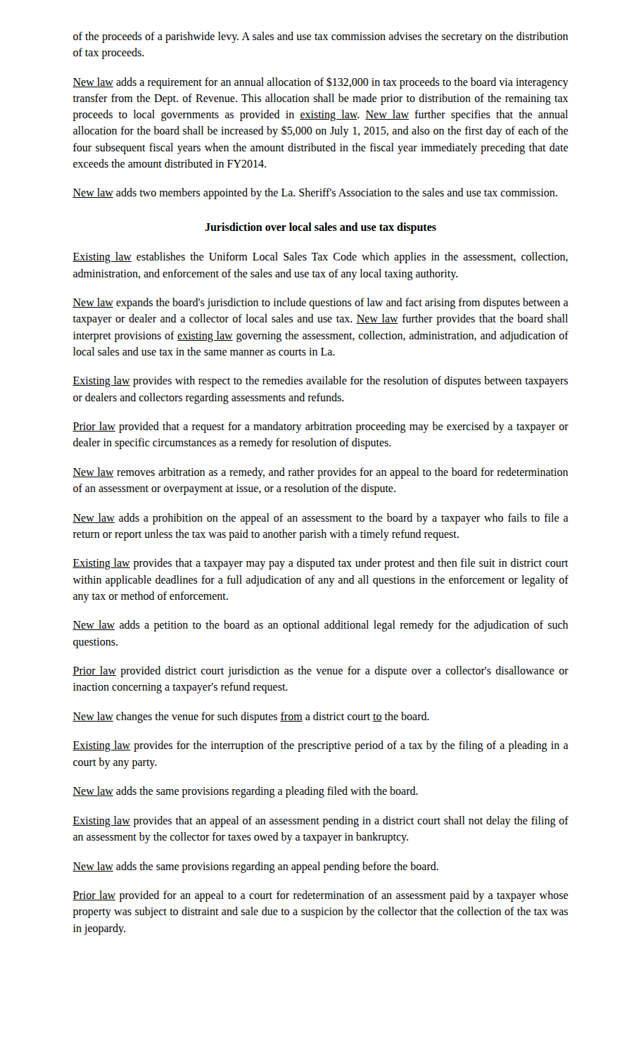of the proceeds of a parishwide levy. A sales and use tax commission advises the secretary on the distribution of tax proceeds.
New law adds a requirement for an annual allocation of $132,000 in tax proceeds to the board via interagency transfer from the Dept. of Revenue. This allocation shall be made prior to distribution of the remaining tax proceeds to local governments as provided in existing law. New law further specifies that the annual allocation for the board shall be increased by $5,000 on July 1, 2015, and also on the first day of each of the four subsequent fiscal years when the amount distributed in the fiscal year immediately preceding that date exceeds the amount distributed in FY2014.
New law adds two members appointed by the La. Sheriff's Association to the sales and use tax commission.
Jurisdiction over local sales and use tax disputes
Existing law establishes the Uniform Local Sales Tax Code which applies in the assessment, collection, administration, and enforcement of the sales and use tax of any local taxing authority.
New law expands the board's jurisdiction to include questions of law and fact arising from disputes between a taxpayer or dealer and a collector of local sales and use tax. New law further provides that the board shall interpret provisions of existing law governing the assessment, collection, administration, and adjudication of local sales and use tax in the same manner as courts in La.
Existing law provides with respect to the remedies available for the resolution of disputes between taxpayers or dealers and collectors regarding assessments and refunds.
Prior law provided that a request for a mandatory arbitration proceeding may be exercised by a taxpayer or dealer in specific circumstances as a remedy for resolution of disputes.
New law removes arbitration as a remedy, and rather provides for an appeal to the board for redetermination of an assessment or overpayment at issue, or a resolution of the dispute.
New law adds a prohibition on the appeal of an assessment to the board by a taxpayer who fails to file a return or report unless the tax was paid to another parish with a timely refund request.
Existing law provides that a taxpayer may pay a disputed tax under protest and then file suit in district court within applicable deadlines for a full adjudication of any and all questions in the enforcement or legality of any tax or method of enforcement.
New law adds a petition to the board as an optional additional legal remedy for the adjudication of such questions.
Prior law provided district court jurisdiction as the venue for a dispute over a collector's disallowance or inaction concerning a taxpayer's refund request.
New law changes the venue for such disputes from a district court to the board.
Existing law provides for the interruption of the prescriptive period of a tax by the filing of a pleading in a court by any party.
New law adds the same provisions regarding a pleading filed with the board.
Existing law provides that an appeal of an assessment pending in a district court shall not delay the filing of an assessment by the collector for taxes owed by a taxpayer in bankruptcy.
New law adds the same provisions regarding an appeal pending before the board.
Prior law provided for an appeal to a court for redetermination of an assessment paid by a taxpayer whose property was subject to distraint and sale due to a suspicion by the collector that the collection of the tax was in jeopardy.